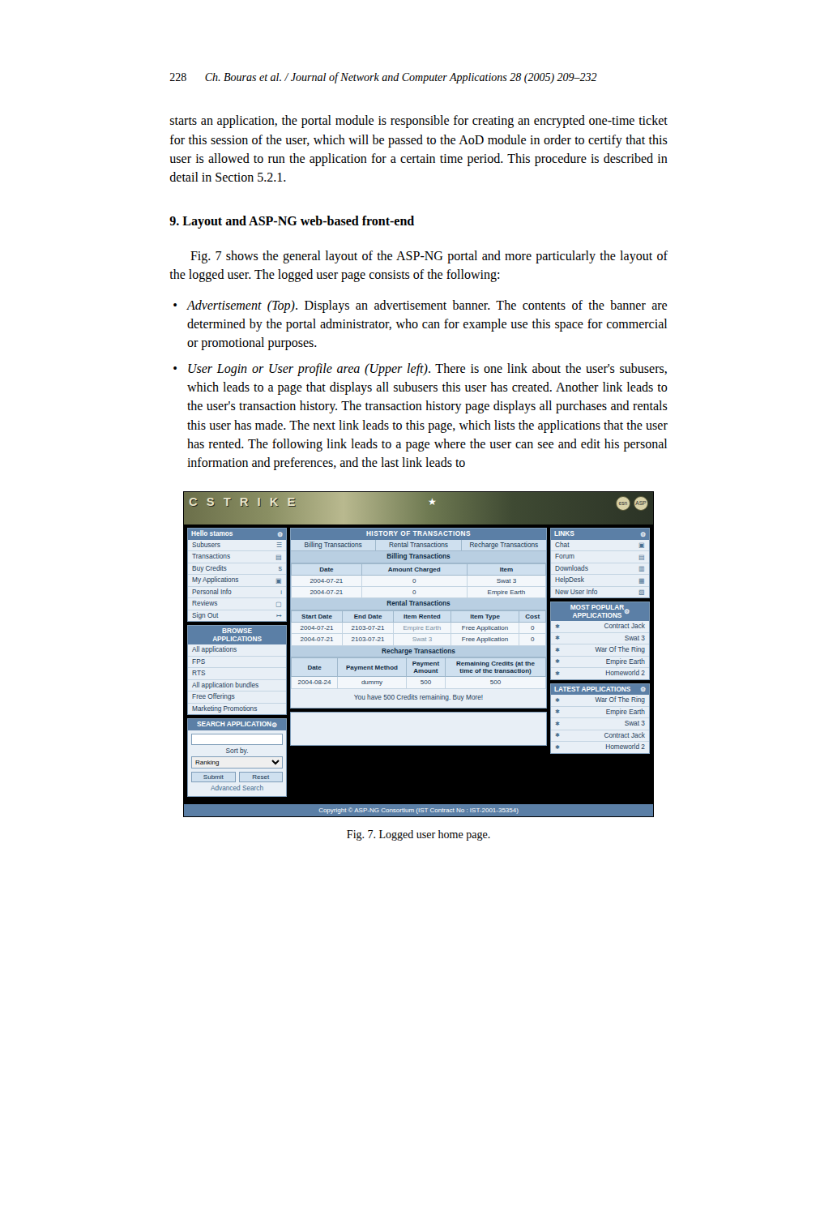228 Ch. Bouras et al. / Journal of Network and Computer Applications 28 (2005) 209–232
starts an application, the portal module is responsible for creating an encrypted one-time ticket for this session of the user, which will be passed to the AoD module in order to certify that this user is allowed to run the application for a certain time period. This procedure is described in detail in Section 5.2.1.
9. Layout and ASP-NG web-based front-end
Fig. 7 shows the general layout of the ASP-NG portal and more particularly the layout of the logged user. The logged user page consists of the following:
Advertisement (Top). Displays an advertisement banner. The contents of the banner are determined by the portal administrator, who can for example use this space for commercial or promotional purposes.
User Login or User profile area (Upper left). There is one link about the user's subusers, which leads to a page that displays all subusers this user has created. Another link leads to the user's transaction history. The transaction history page displays all purchases and rentals this user has made. The next link leads to this page, which lists the applications that the user has rented. The following link leads to a page where the user can see and edit his personal information and preferences, and the last link leads to
C S T R I K E
★
esn ASP
Hello stamos⚙
Subusers☰
Transactions▤
Buy Credits$
My Applications▣
Personal Info i
Reviews▢
Sign Out↦
BROWSE
APPLICATIONS
All applications
FPS
RTS
All application bundles
Free Offerings
Marketing Promotions
SEARCH APPLICATION⚙
Sort by.
Ranking
Submit Reset
Advanced Search
HISTORY OF TRANSACTIONS
Billing Transactions
Rental Transactions
Recharge Transactions
Billing Transactions
| Date | Amount Charged | Item |
| --- | --- | --- |
| 2004-07-21 | 0 | Swat 3 |
| 2004-07-21 | 0 | Empire Earth |
Rental Transactions
| Start Date | End Date | Item Rented | Item Type | Cost |
| --- | --- | --- | --- | --- |
| 2004-07-21 | 2103-07-21 | Empire Earth | Free Application | 0 |
| 2004-07-21 | 2103-07-21 | Swat 3 | Free Application | 0 |
Recharge Transactions
| Date | Payment Method | Payment Amount | Remaining Credits (at the time of the transaction) |
| --- | --- | --- | --- |
| 2004-08-24 | dummy | 500 | 500 |
You have 500 Credits remaining. Buy More!
LINKS⚙
Chat▣
Forum▤
Downloads▥
HelpDesk▦
New User Info▧
MOST POPULAR
APPLICATIONS⚙
Contract Jack
Swat 3
War Of The Ring
Empire Earth
Homeworld 2
LATEST APPLICATIONS⚙
War Of The Ring
Empire Earth
Swat 3
Contract Jack
Homeworld 2
Copyright © ASP-NG Consortium (IST Contract No : IST-2001-35354)
Fig. 7. Logged user home page.